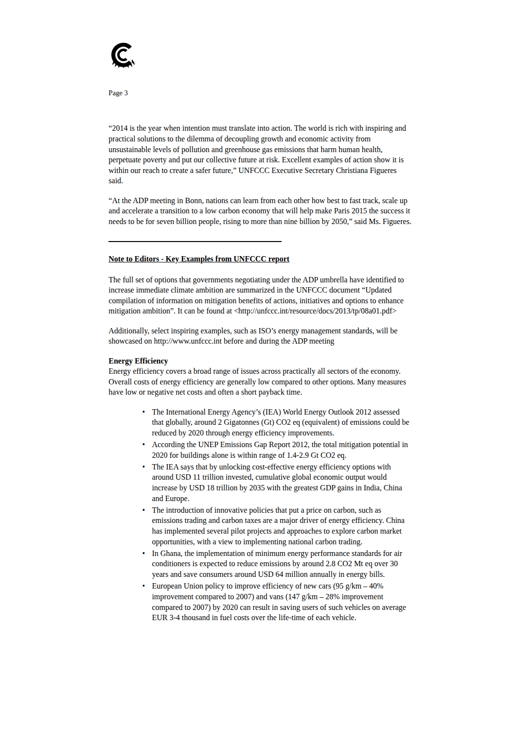Page 3
“2014 is the year when intention must translate into action. The world is rich with inspiring and practical solutions to the dilemma of decoupling growth and economic activity from unsustainable levels of pollution and greenhouse gas emissions that harm human health, perpetuate poverty and put our collective future at risk. Excellent examples of action show it is within our reach to create a safer future,” UNFCCC Executive Secretary Christiana Figueres said.
“At the ADP meeting in Bonn, nations can learn from each other how best to fast track, scale up and accelerate a transition to a low carbon economy that will help make Paris 2015 the success it needs to be for seven billion people, rising to more than nine billion by 2050,” said Ms. Figueres.
Note to Editors - Key Examples from UNFCCC report
The full set of options that governments negotiating under the ADP umbrella have identified to increase immediate climate ambition are summarized in the UNFCCC document “Updated compilation of information on mitigation benefits of actions, initiatives and options to enhance mitigation ambition”. It can be found at <http://unfccc.int/resource/docs/2013/tp/08a01.pdf>
Additionally, select inspiring examples, such as ISO’s energy management standards, will be showcased on http://www.unfccc.int before and during the ADP meeting
Energy Efficiency
Energy efficiency covers a broad range of issues across practically all sectors of the economy. Overall costs of energy efficiency are generally low compared to other options. Many measures have low or negative net costs and often a short payback time.
The International Energy Agency’s (IEA) World Energy Outlook 2012 assessed that globally, around 2 Gigatonnes (Gt) CO2 eq (equivalent) of emissions could be reduced by 2020 through energy efficiency improvements.
According the UNEP Emissions Gap Report 2012, the total mitigation potential in 2020 for buildings alone is within range of 1.4-2.9 Gt CO2 eq.
The IEA says that by unlocking cost-effective energy efficiency options with around USD 11 trillion invested, cumulative global economic output would increase by USD 18 trillion by 2035 with the greatest GDP gains in India, China and Europe.
The introduction of innovative policies that put a price on carbon, such as emissions trading and carbon taxes are a major driver of energy efficiency. China has implemented several pilot projects and approaches to explore carbon market opportunities, with a view to implementing national carbon trading.
In Ghana, the implementation of minimum energy performance standards for air conditioners is expected to reduce emissions by around 2.8 CO2 Mt eq over 30 years and save consumers around USD 64 million annually in energy bills.
European Union policy to improve efficiency of new cars (95 g/km – 40% improvement compared to 2007) and vans (147 g/km – 28% improvement compared to 2007) by 2020 can result in saving users of such vehicles on average EUR 3-4 thousand in fuel costs over the life-time of each vehicle.